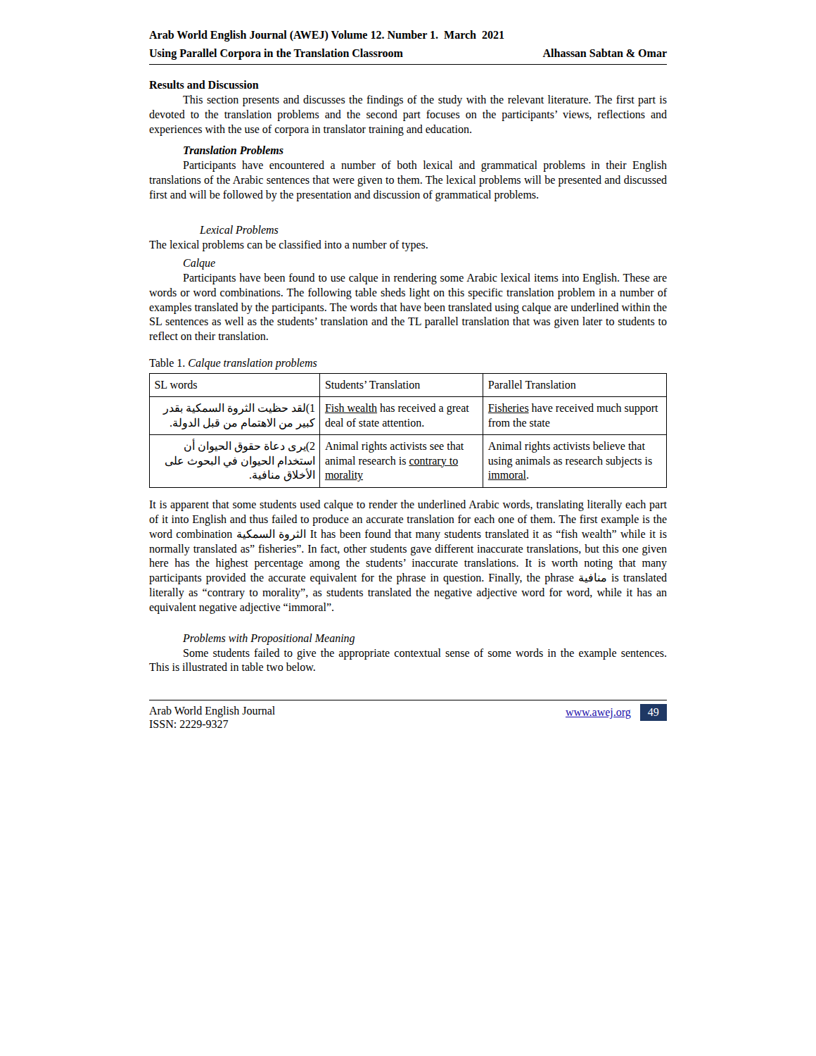Arab World English Journal (AWEJ) Volume 12. Number 1. March 2021
Using Parallel Corpora in the Translation Classroom Alhassan Sabtan & Omar
Results and Discussion
This section presents and discusses the findings of the study with the relevant literature. The first part is devoted to the translation problems and the second part focuses on the participants’ views, reflections and experiences with the use of corpora in translator training and education.
Translation Problems
Participants have encountered a number of both lexical and grammatical problems in their English translations of the Arabic sentences that were given to them. The lexical problems will be presented and discussed first and will be followed by the presentation and discussion of grammatical problems.
Lexical Problems
The lexical problems can be classified into a number of types.
Calque
Participants have been found to use calque in rendering some Arabic lexical items into English. These are words or word combinations. The following table sheds light on this specific translation problem in a number of examples translated by the participants. The words that have been translated using calque are underlined within the SL sentences as well as the students’ translation and the TL parallel translation that was given later to students to reflect on their translation.
Table 1. Calque translation problems
| SL words | Students’ Translation | Parallel Translation |
| --- | --- | --- |
| 1)لقد حظيت الثروة السمكية بقدر كبير من الاهتمام من قبل الدولة. | Fish wealth has received a great deal of state attention. | Fisheries have received much support from the state |
| 2)يرى دعاة حقوق الحيوان أن استخدام الحيوان في البحوث على الأخلاق منافية. | Animal rights activists see that animal research is contrary to morality | Animal rights activists believe that using animals as research subjects is immoral . |
It is apparent that some students used calque to render the underlined Arabic words, translating literally each part of it into English and thus failed to produce an accurate translation for each one of them. The first example is the word combination الثروة السمكية It has been found that many students translated it as “fish wealth” while it is normally translated as” fisheries”. In fact, other students gave different inaccurate translations, but this one given here has the highest percentage among the students’ inaccurate translations. It is worth noting that many participants provided the accurate equivalent for the phrase in question. Finally, the phrase منافية is translated literally as “contrary to morality”, as students translated the negative adjective word for word, while it has an equivalent negative adjective “immoral”.
Problems with Propositional Meaning
Some students failed to give the appropriate contextual sense of some words in the example sentences. This is illustrated in table two below.
Arab World English Journal
ISSN: 2229-9327
www.awej.org 49